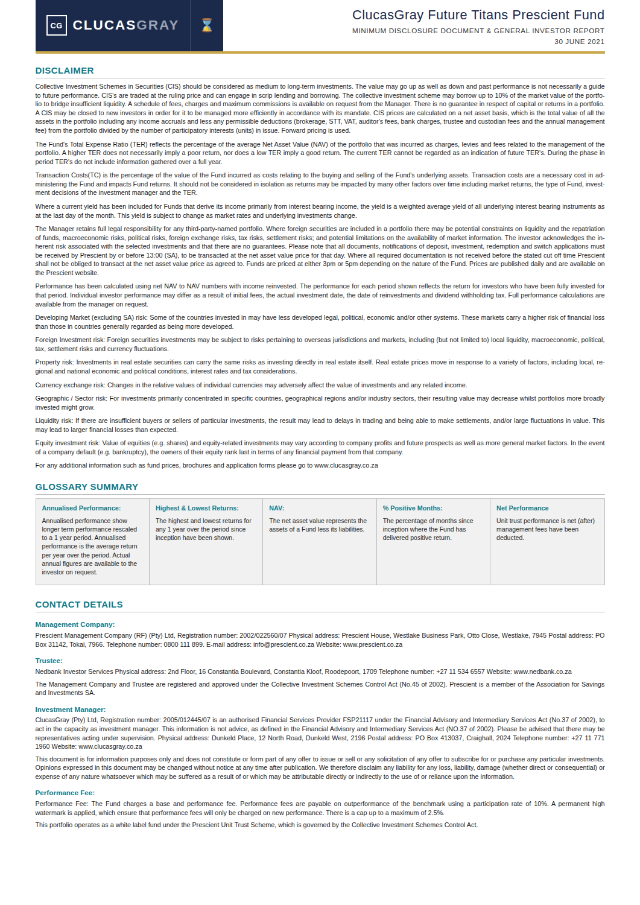CG
CLUCASGRAY
⌛
ClucasGray Future Titans Prescient Fund
Minimum Disclosure Document & General Investor Report
30 JUNE 2021
DISCLAIMER
Collective Investment Schemes in Securities (CIS) should be considered as medium to long-term investments. The value may go up as well as down and past performance is not necessarily a guide to future performance. CIS's are traded at the ruling price and can engage in scrip lending and borrowing. The collective investment scheme may borrow up to 10% of the market value of the portfolio to bridge insufficient liquidity. A schedule of fees, charges and maximum commissions is available on request from the Manager. There is no guarantee in respect of capital or returns in a portfolio. A CIS may be closed to new investors in order for it to be managed more efficiently in accordance with its mandate. CIS prices are calculated on a net asset basis, which is the total value of all the assets in the portfolio including any income accruals and less any permissible deductions (brokerage, STT, VAT, auditor's fees, bank charges, trustee and custodian fees and the annual management fee) from the portfolio divided by the number of participatory interests (units) in issue. Forward pricing is used.
The Fund's Total Expense Ratio (TER) reflects the percentage of the average Net Asset Value (NAV) of the portfolio that was incurred as charges, levies and fees related to the management of the portfolio. A higher TER does not necessarily imply a poor return, nor does a low TER imply a good return. The current TER cannot be regarded as an indication of future TER's. During the phase in period TER's do not include information gathered over a full year.
Transaction Costs(TC) is the percentage of the value of the Fund incurred as costs relating to the buying and selling of the Fund's underlying assets. Transaction costs are a necessary cost in administering the Fund and impacts Fund returns. It should not be considered in isolation as returns may be impacted by many other factors over time including market returns, the type of Fund, investment decisions of the investment manager and the TER.
Where a current yield has been included for Funds that derive its income primarily from interest bearing income, the yield is a weighted average yield of all underlying interest bearing instruments as at the last day of the month. This yield is subject to change as market rates and underlying investments change.
The Manager retains full legal responsibility for any third-party-named portfolio. Where foreign securities are included in a portfolio there may be potential constraints on liquidity and the repatriation of funds, macroeconomic risks, political risks, foreign exchange risks, tax risks, settlement risks; and potential limitations on the availability of market information. The investor acknowledges the inherent risk associated with the selected investments and that there are no guarantees. Please note that all documents, notifications of deposit, investment, redemption and switch applications must be received by Prescient by or before 13:00 (SA), to be transacted at the net asset value price for that day. Where all required documentation is not received before the stated cut off time Prescient shall not be obliged to transact at the net asset value price as agreed to. Funds are priced at either 3pm or 5pm depending on the nature of the Fund. Prices are published daily and are available on the Prescient website.
Performance has been calculated using net NAV to NAV numbers with income reinvested. The performance for each period shown reflects the return for investors who have been fully invested for that period. Individual investor performance may differ as a result of initial fees, the actual investment date, the date of reinvestments and dividend withholding tax. Full performance calculations are available from the manager on request.
Developing Market (excluding SA) risk: Some of the countries invested in may have less developed legal, political, economic and/or other systems. These markets carry a higher risk of financial loss than those in countries generally regarded as being more developed.
Foreign Investment risk: Foreign securities investments may be subject to risks pertaining to overseas jurisdictions and markets, including (but not limited to) local liquidity, macroeconomic, political, tax, settlement risks and currency fluctuations.
Property risk: Investments in real estate securities can carry the same risks as investing directly in real estate itself. Real estate prices move in response to a variety of factors, including local, regional and national economic and political conditions, interest rates and tax considerations.
Currency exchange risk: Changes in the relative values of individual currencies may adversely affect the value of investments and any related income.
Geographic / Sector risk: For investments primarily concentrated in specific countries, geographical regions and/or industry sectors, their resulting value may decrease whilst portfolios more broadly invested might grow.
Liquidity risk: If there are insufficient buyers or sellers of particular investments, the result may lead to delays in trading and being able to make settlements, and/or large fluctuations in value. This may lead to larger financial losses than expected.
Equity investment risk: Value of equities (e.g. shares) and equity-related investments may vary according to company profits and future prospects as well as more general market factors. In the event of a company default (e.g. bankruptcy), the owners of their equity rank last in terms of any financial payment from that company.
For any additional information such as fund prices, brochures and application forms please go to www.clucasgray.co.za
GLOSSARY SUMMARY
Annualised Performance:
Annualised performance show longer term performance rescaled to a 1 year period. Annualised performance is the average return per year over the period. Actual annual figures are available to the investor on request.
Highest & Lowest Returns:
The highest and lowest returns for any 1 year over the period since inception have been shown.
NAV:
The net asset value represents the assets of a Fund less its liabilities.
% Positive Months:
The percentage of months since inception where the Fund has delivered positive return.
Net Performance
Unit trust performance is net (after) management fees have been deducted.
CONTACT DETAILS
Management Company:
Prescient Management Company (RF) (Pty) Ltd, Registration number: 2002/022560/07 Physical address: Prescient House, Westlake Business Park, Otto Close, Westlake, 7945 Postal address: PO Box 31142, Tokai, 7966. Telephone number: 0800 111 899. E-mail address: info@prescient.co.za Website: www.prescient.co.za
Trustee:
Nedbank Investor Services Physical address: 2nd Floor, 16 Constantia Boulevard, Constantia Kloof, Roodepoort, 1709 Telephone number: +27 11 534 6557 Website: www.nedbank.co.za
The Management Company and Trustee are registered and approved under the Collective Investment Schemes Control Act (No.45 of 2002). Prescient is a member of the Association for Savings and Investments SA.
Investment Manager:
ClucasGray (Pty) Ltd, Registration number: 2005/012445/07 is an authorised Financial Services Provider FSP21117 under the Financial Advisory and Intermediary Services Act (No.37 of 2002), to act in the capacity as investment manager. This information is not advice, as defined in the Financial Advisory and Intermediary Services Act (NO.37 of 2002). Please be advised that there may be representatives acting under supervision. Physical address: Dunkeld Place, 12 North Road, Dunkeld West, 2196 Postal address: PO Box 413037, Craighall, 2024 Telephone number: +27 11 771 1960 Website: www.clucasgray.co.za
This document is for information purposes only and does not constitute or form part of any offer to issue or sell or any solicitation of any offer to subscribe for or purchase any particular investments. Opinions expressed in this document may be changed without notice at any time after publication. We therefore disclaim any liability for any loss, liability, damage (whether direct or consequential) or expense of any nature whatsoever which may be suffered as a result of or which may be attributable directly or indirectly to the use of or reliance upon the information.
Performance Fee:
Performance Fee: The Fund charges a base and performance fee. Performance fees are payable on outperformance of the benchmark using a participation rate of 10%. A permanent high watermark is applied, which ensure that performance fees will only be charged on new performance. There is a cap up to a maximum of 2.5%.
This portfolio operates as a white label fund under the Prescient Unit Trust Scheme, which is governed by the Collective Investment Schemes Control Act.